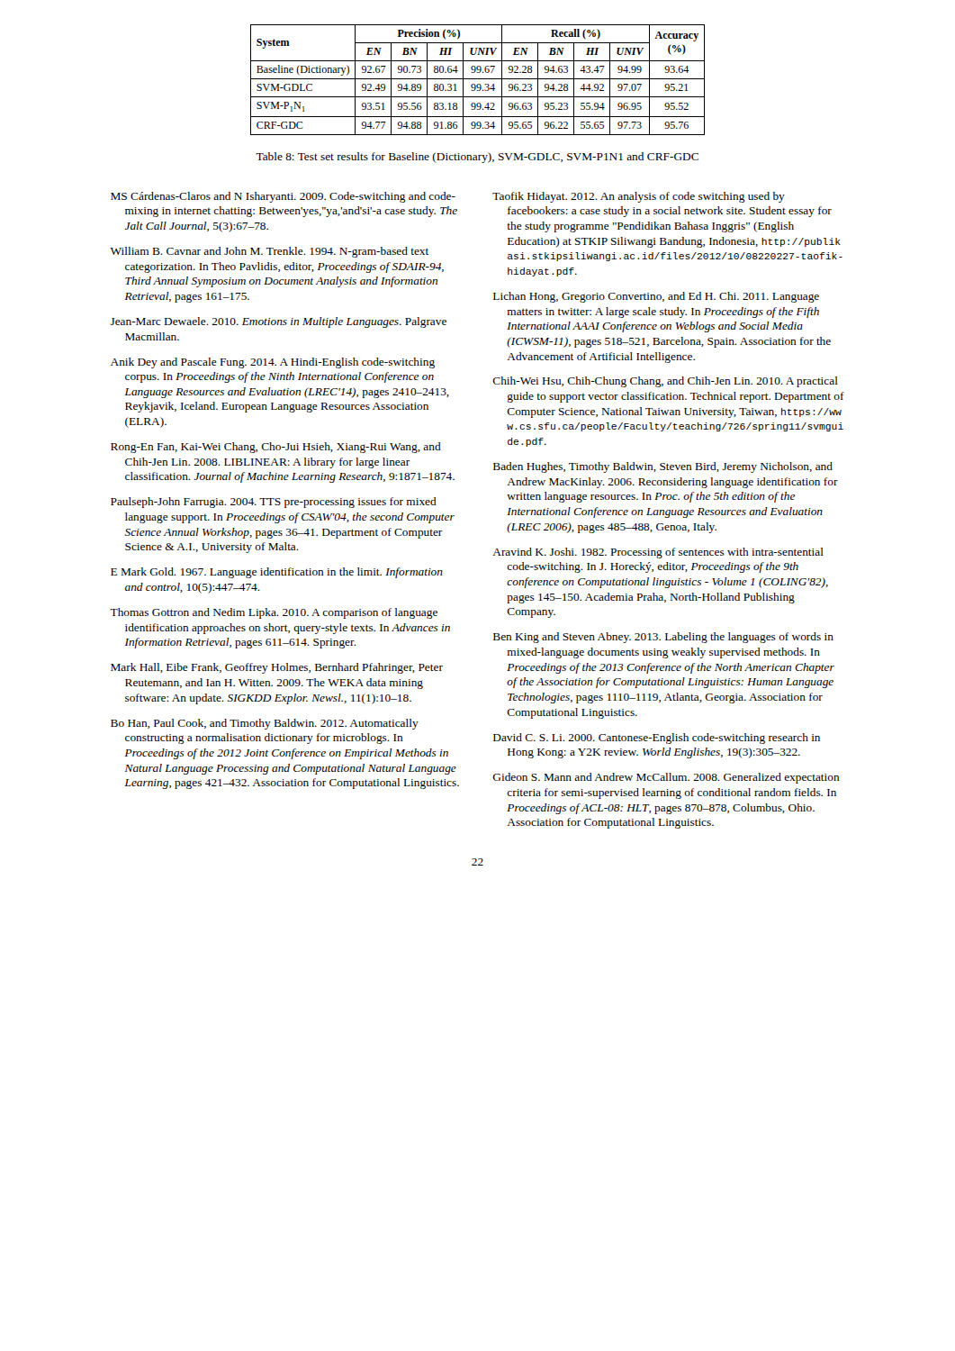| System | Precision (%) | Recall (%) | Accuracy (%) |
| --- | --- | --- | --- |
| EN | BN | HI | UNIV | EN | BN | HI | UNIV |
| Baseline (Dictionary) | 92.67 | 90.73 | 80.64 | 99.67 | 92.28 | 94.63 | 43.47 | 94.99 | 93.64 |
| SVM-GDLC | 92.49 | 94.89 | 80.31 | 99.34 | 96.23 | 94.28 | 44.92 | 97.07 | 95.21 |
| SVM-P 1 N 1 | 93.51 | 95.56 | 83.18 | 99.42 | 96.63 | 95.23 | 55.94 | 96.95 | 95.52 |
| CRF-GDC | 94.77 | 94.88 | 91.86 | 99.34 | 95.65 | 96.22 | 55.65 | 97.73 | 95.76 |
Table 8: Test set results for Baseline (Dictionary), SVM-GDLC, SVM-P1N1 and CRF-GDC
MS Cárdenas-Claros and N Isharyanti. 2009. Code-switching and code-mixing in internet chatting: Between'yes,''ya,'and'si'-a case study. The Jalt Call Journal, 5(3):67–78.
William B. Cavnar and John M. Trenkle. 1994. N-gram-based text categorization. In Theo Pavlidis, editor, Proceedings of SDAIR-94, Third Annual Symposium on Document Analysis and Information Retrieval, pages 161–175.
Jean-Marc Dewaele. 2010. Emotions in Multiple Languages. Palgrave Macmillan.
Anik Dey and Pascale Fung. 2014. A Hindi-English code-switching corpus. In Proceedings of the Ninth International Conference on Language Resources and Evaluation (LREC'14), pages 2410–2413, Reykjavik, Iceland. European Language Resources Association (ELRA).
Rong-En Fan, Kai-Wei Chang, Cho-Jui Hsieh, Xiang-Rui Wang, and Chih-Jen Lin. 2008. LIBLINEAR: A library for large linear classification. Journal of Machine Learning Research, 9:1871–1874.
Paulseph-John Farrugia. 2004. TTS pre-processing issues for mixed language support. In Proceedings of CSAW'04, the second Computer Science Annual Workshop, pages 36–41. Department of Computer Science & A.I., University of Malta.
E Mark Gold. 1967. Language identification in the limit. Information and control, 10(5):447–474.
Thomas Gottron and Nedim Lipka. 2010. A comparison of language identification approaches on short, query-style texts. In Advances in Information Retrieval, pages 611–614. Springer.
Mark Hall, Eibe Frank, Geoffrey Holmes, Bernhard Pfahringer, Peter Reutemann, and Ian H. Witten. 2009. The WEKA data mining software: An update. SIGKDD Explor. Newsl., 11(1):10–18.
Bo Han, Paul Cook, and Timothy Baldwin. 2012. Automatically constructing a normalisation dictionary for microblogs. In Proceedings of the 2012 Joint Conference on Empirical Methods in Natural Language Processing and Computational Natural Language Learning, pages 421–432. Association for Computational Linguistics.
Taofik Hidayat. 2012. An analysis of code switching used by facebookers: a case study in a social network site. Student essay for the study programme "Pendidikan Bahasa Inggris" (English Education) at STKIP Siliwangi Bandung, Indonesia, http://publikasi.stkipsiliwangi.ac.id/files/2012/10/08220227-taofik-hidayat.pdf.
Lichan Hong, Gregorio Convertino, and Ed H. Chi. 2011. Language matters in twitter: A large scale study. In Proceedings of the Fifth International AAAI Conference on Weblogs and Social Media (ICWSM-11), pages 518–521, Barcelona, Spain. Association for the Advancement of Artificial Intelligence.
Chih-Wei Hsu, Chih-Chung Chang, and Chih-Jen Lin. 2010. A practical guide to support vector classification. Technical report. Department of Computer Science, National Taiwan University, Taiwan, https://www.cs.sfu.ca/people/Faculty/teaching/726/spring11/svmguide.pdf.
Baden Hughes, Timothy Baldwin, Steven Bird, Jeremy Nicholson, and Andrew MacKinlay. 2006. Reconsidering language identification for written language resources. In Proc. of the 5th edition of the International Conference on Language Resources and Evaluation (LREC 2006), pages 485–488, Genoa, Italy.
Aravind K. Joshi. 1982. Processing of sentences with intra-sentential code-switching. In J. Horecký, editor, Proceedings of the 9th conference on Computational linguistics - Volume 1 (COLING'82), pages 145–150. Academia Praha, North-Holland Publishing Company.
Ben King and Steven Abney. 2013. Labeling the languages of words in mixed-language documents using weakly supervised methods. In Proceedings of the 2013 Conference of the North American Chapter of the Association for Computational Linguistics: Human Language Technologies, pages 1110–1119, Atlanta, Georgia. Association for Computational Linguistics.
David C. S. Li. 2000. Cantonese-English code-switching research in Hong Kong: a Y2K review. World Englishes, 19(3):305–322.
Gideon S. Mann and Andrew McCallum. 2008. Generalized expectation criteria for semi-supervised learning of conditional random fields. In Proceedings of ACL-08: HLT, pages 870–878, Columbus, Ohio. Association for Computational Linguistics.
22